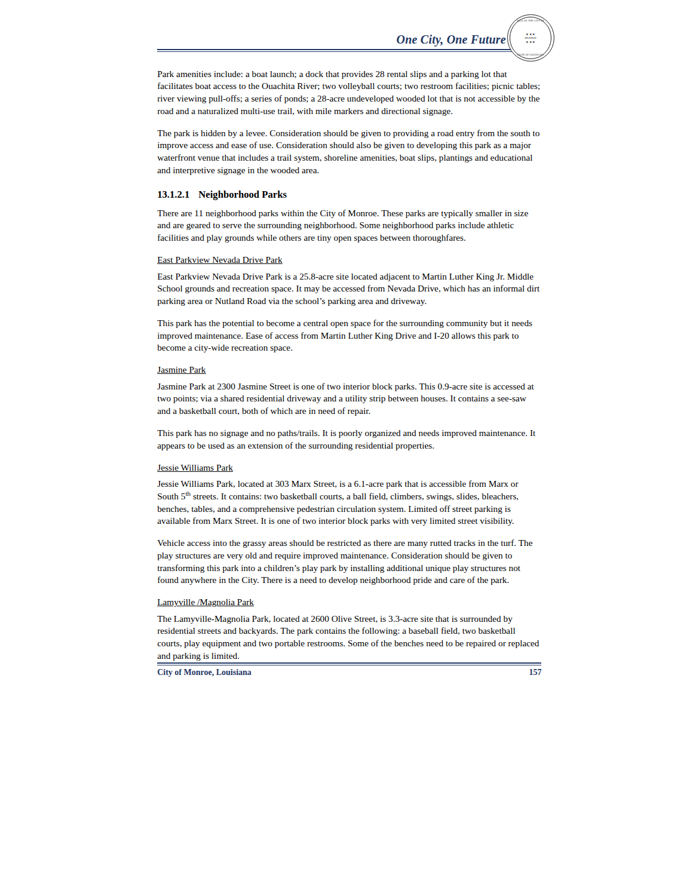One City, One Future
SEAL OF THE CITY OF
★★★
MONROE
★★★
STATE OF LOUISIANA
Park amenities include: a boat launch; a dock that provides 28 rental slips and a parking lot that facilitates boat access to the Ouachita River; two volleyball courts; two restroom facilities; picnic tables; river viewing pull-offs; a series of ponds; a 28-acre undeveloped wooded lot that is not accessible by the road and a naturalized multi-use trail, with mile markers and directional signage.
The park is hidden by a levee. Consideration should be given to providing a road entry from the south to improve access and ease of use. Consideration should also be given to developing this park as a major waterfront venue that includes a trail system, shoreline amenities, boat slips, plantings and educational and interpretive signage in the wooded area.
13.1.2.1 Neighborhood Parks
There are 11 neighborhood parks within the City of Monroe. These parks are typically smaller in size and are geared to serve the surrounding neighborhood. Some neighborhood parks include athletic facilities and play grounds while others are tiny open spaces between thoroughfares.
East Parkview Nevada Drive Park
East Parkview Nevada Drive Park is a 25.8-acre site located adjacent to Martin Luther King Jr. Middle School grounds and recreation space. It may be accessed from Nevada Drive, which has an informal dirt parking area or Nutland Road via the school’s parking area and driveway.
This park has the potential to become a central open space for the surrounding community but it needs improved maintenance. Ease of access from Martin Luther King Drive and I-20 allows this park to become a city-wide recreation space.
Jasmine Park
Jasmine Park at 2300 Jasmine Street is one of two interior block parks. This 0.9-acre site is accessed at two points; via a shared residential driveway and a utility strip between houses. It contains a see-saw and a basketball court, both of which are in need of repair.
This park has no signage and no paths/trails. It is poorly organized and needs improved maintenance. It appears to be used as an extension of the surrounding residential properties.
Jessie Williams Park
Jessie Williams Park, located at 303 Marx Street, is a 6.1-acre park that is accessible from Marx or South 5th streets. It contains: two basketball courts, a ball field, climbers, swings, slides, bleachers, benches, tables, and a comprehensive pedestrian circulation system. Limited off street parking is available from Marx Street. It is one of two interior block parks with very limited street visibility.
Vehicle access into the grassy areas should be restricted as there are many rutted tracks in the turf. The play structures are very old and require improved maintenance. Consideration should be given to transforming this park into a children’s play park by installing additional unique play structures not found anywhere in the City. There is a need to develop neighborhood pride and care of the park.
Lamyville /Magnolia Park
The Lamyville-Magnolia Park, located at 2600 Olive Street, is 3.3-acre site that is surrounded by residential streets and backyards. The park contains the following: a baseball field, two basketball courts, play equipment and two portable restrooms. Some of the benches need to be repaired or replaced and parking is limited.
City of Monroe, Louisiana 157